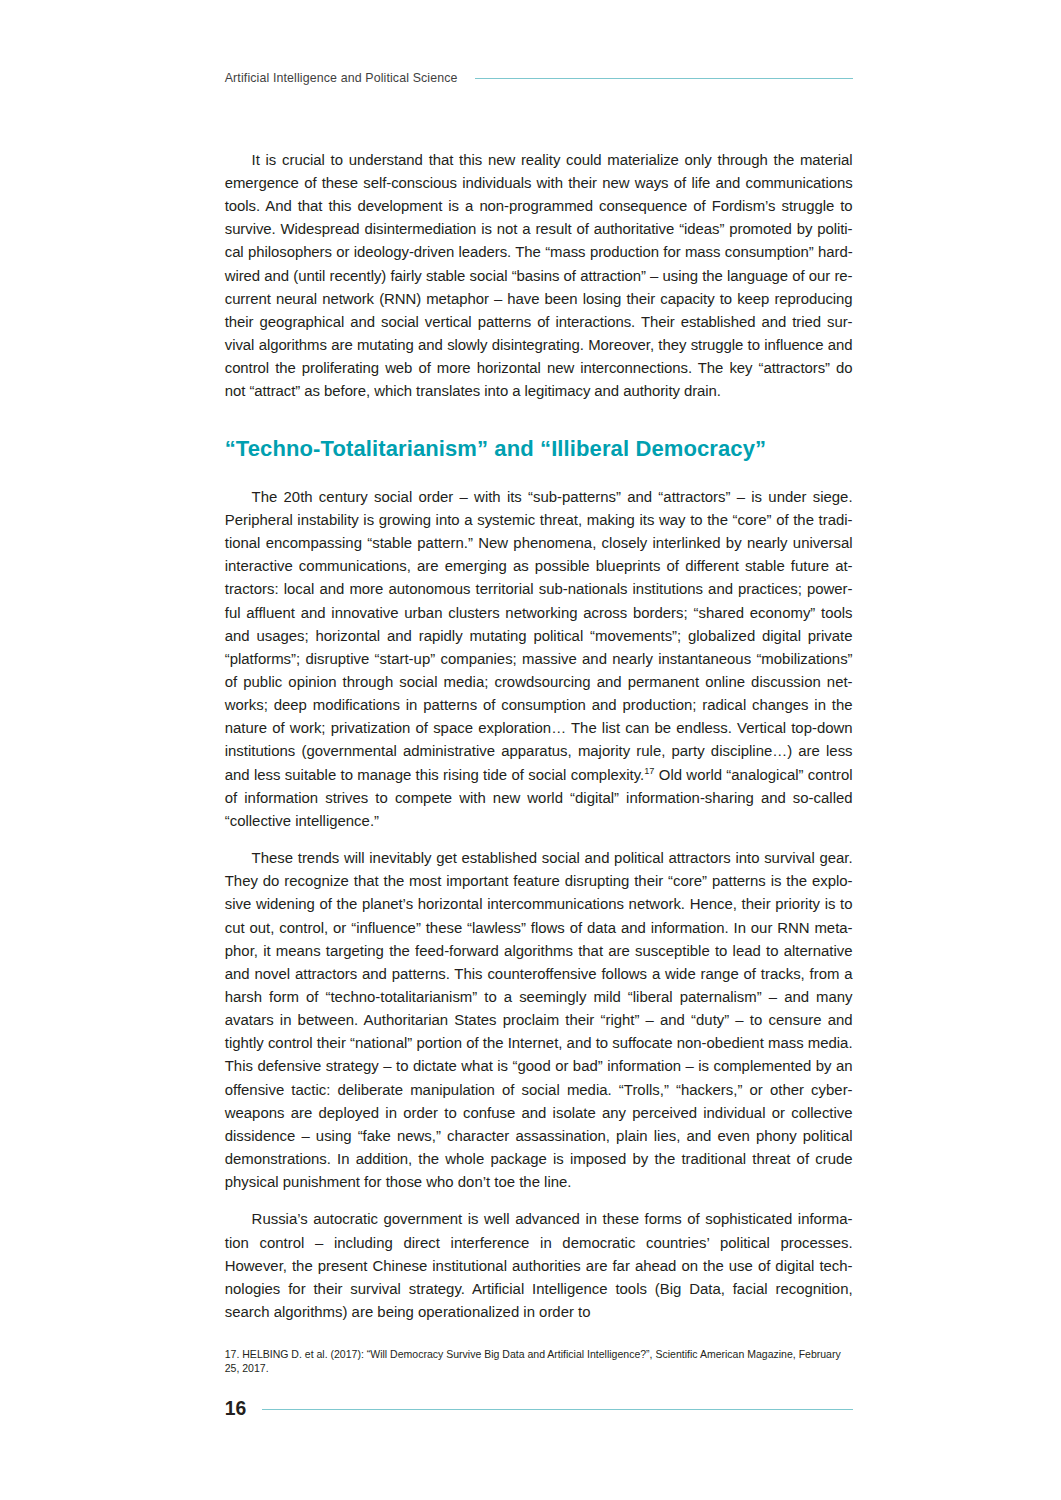Artificial Intelligence and Political Science
It is crucial to understand that this new reality could materialize only through the material emergence of these self-conscious individuals with their new ways of life and communications tools. And that this development is a non-programmed consequence of Fordism’s struggle to survive. Widespread disintermediation is not a result of authoritative “ideas” promoted by political philosophers or ideology-driven leaders. The “mass production for mass consumption” hard-wired and (until recently) fairly stable social “basins of attraction” – using the language of our recurrent neural network (RNN) metaphor – have been losing their capacity to keep reproducing their geographical and social vertical patterns of interactions. Their established and tried survival algorithms are mutating and slowly disintegrating. Moreover, they struggle to influence and control the proliferating web of more horizontal new interconnections. The key “attractors” do not “attract” as before, which translates into a legitimacy and authority drain.
“Techno-Totalitarianism” and “Illiberal Democracy”
The 20th century social order – with its “sub-patterns” and “attractors” – is under siege. Peripheral instability is growing into a systemic threat, making its way to the “core” of the traditional encompassing “stable pattern.” New phenomena, closely interlinked by nearly universal interactive communications, are emerging as possible blueprints of different stable future attractors: local and more autonomous territorial sub-nationals institutions and practices; powerful affluent and innovative urban clusters networking across borders; “shared economy” tools and usages; horizontal and rapidly mutating political “movements”; globalized digital private “platforms”; disruptive “start-up” companies; massive and nearly instantaneous “mobilizations” of public opinion through social media; crowdsourcing and permanent online discussion networks; deep modifications in patterns of consumption and production; radical changes in the nature of work; privatization of space exploration… The list can be endless. Vertical top-down institutions (governmental administrative apparatus, majority rule, party discipline…) are less and less suitable to manage this rising tide of social complexity.17 Old world “analogical” control of information strives to compete with new world “digital” information-sharing and so-called “collective intelligence.”
These trends will inevitably get established social and political attractors into survival gear. They do recognize that the most important feature disrupting their “core” patterns is the explosive widening of the planet’s horizontal intercommunications network. Hence, their priority is to cut out, control, or “influence” these “lawless” flows of data and information. In our RNN metaphor, it means targeting the feed-forward algorithms that are susceptible to lead to alternative and novel attractors and patterns. This counteroffensive follows a wide range of tracks, from a harsh form of “techno-totalitarianism” to a seemingly mild “liberal paternalism” – and many avatars in between. Authoritarian States proclaim their “right” – and “duty” – to censure and tightly control their “national” portion of the Internet, and to suffocate non-obedient mass media. This defensive strategy – to dictate what is “good or bad” information – is complemented by an offensive tactic: deliberate manipulation of social media. “Trolls,” “hackers,” or other cyber-weapons are deployed in order to confuse and isolate any perceived individual or collective dissidence – using “fake news,” character assassination, plain lies, and even phony political demonstrations. In addition, the whole package is imposed by the traditional threat of crude physical punishment for those who don’t toe the line.
Russia’s autocratic government is well advanced in these forms of sophisticated information control – including direct interference in democratic countries’ political processes. However, the present Chinese institutional authorities are far ahead on the use of digital technologies for their survival strategy. Artificial Intelligence tools (Big Data, facial recognition, search algorithms) are being operationalized in order to
17. HELBING D. et al. (2017): “Will Democracy Survive Big Data and Artificial Intelligence?”, Scientific American Magazine, February 25, 2017.
16